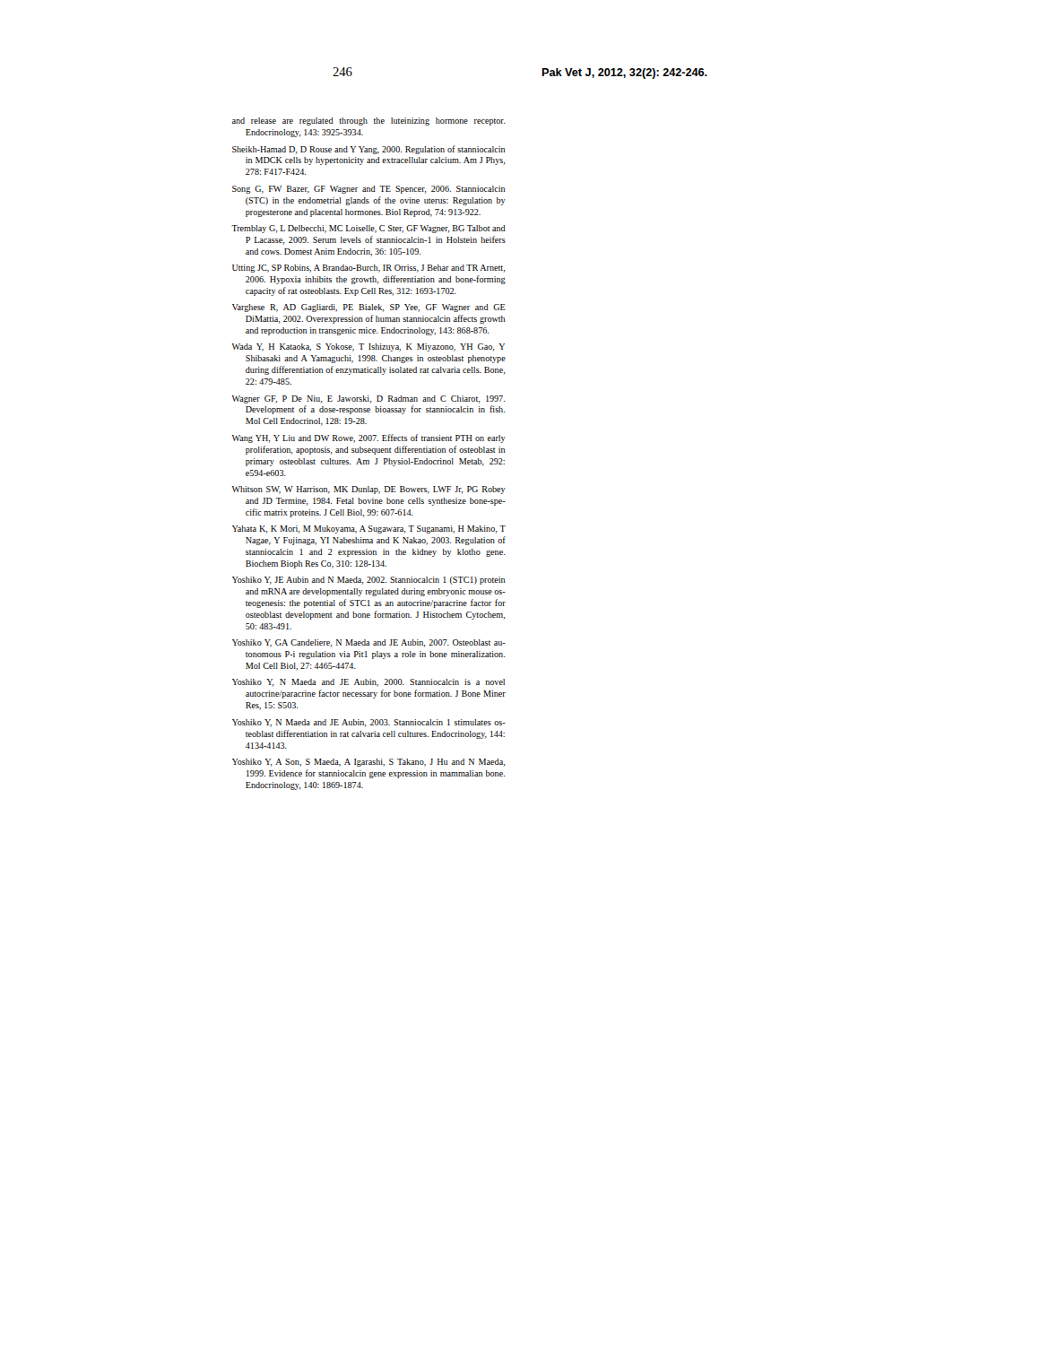246 Pak Vet J, 2012, 32(2): 242-246.
and release are regulated through the luteinizing hormone receptor. Endocrinology, 143: 3925-3934.
Sheikh-Hamad D, D Rouse and Y Yang, 2000. Regulation of stanniocalcin in MDCK cells by hypertonicity and extracellular calcium. Am J Phys, 278: F417-F424.
Song G, FW Bazer, GF Wagner and TE Spencer, 2006. Stanniocalcin (STC) in the endometrial glands of the ovine uterus: Regulation by progesterone and placental hormones. Biol Reprod, 74: 913-922.
Tremblay G, L Delbecchi, MC Loiselle, C Ster, GF Wagner, BG Talbot and P Lacasse, 2009. Serum levels of stanniocalcin-1 in Holstein heifers and cows. Domest Anim Endocrin, 36: 105-109.
Utting JC, SP Robins, A Brandao-Burch, IR Orriss, J Behar and TR Arnett, 2006. Hypoxia inhibits the growth, differentiation and bone-forming capacity of rat osteoblasts. Exp Cell Res, 312: 1693-1702.
Varghese R, AD Gagliardi, PE Bialek, SP Yee, GF Wagner and GE DiMattia, 2002. Overexpression of human stanniocalcin affects growth and reproduction in transgenic mice. Endocrinology, 143: 868-876.
Wada Y, H Kataoka, S Yokose, T Ishizuya, K Miyazono, YH Gao, Y Shibasaki and A Yamaguchi, 1998. Changes in osteoblast phenotype during differentiation of enzymatically isolated rat calvaria cells. Bone, 22: 479-485.
Wagner GF, P De Niu, E Jaworski, D Radman and C Chiarot, 1997. Development of a dose-response bioassay for stanniocalcin in fish. Mol Cell Endocrinol, 128: 19-28.
Wang YH, Y Liu and DW Rowe, 2007. Effects of transient PTH on early proliferation, apoptosis, and subsequent differentiation of osteoblast in primary osteoblast cultures. Am J Physiol-Endocrinol Metab, 292: e594-e603.
Whitson SW, W Harrison, MK Dunlap, DE Bowers, LWF Jr, PG Robey and JD Termine, 1984. Fetal bovine bone cells synthesize bone-specific matrix proteins. J Cell Biol, 99: 607-614.
Yahata K, K Mori, M Mukoyama, A Sugawara, T Suganami, H Makino, T Nagae, Y Fujinaga, YI Nabeshima and K Nakao, 2003. Regulation of stanniocalcin 1 and 2 expression in the kidney by klotho gene. Biochem Bioph Res Co, 310: 128-134.
Yoshiko Y, JE Aubin and N Maeda, 2002. Stanniocalcin 1 (STC1) protein and mRNA are developmentally regulated during embryonic mouse osteogenesis: the potential of STC1 as an autocrine/paracrine factor for osteoblast development and bone formation. J Histochem Cytochem, 50: 483-491.
Yoshiko Y, GA Candeliere, N Maeda and JE Aubin, 2007. Osteoblast autonomous P-i regulation via Pit1 plays a role in bone mineralization. Mol Cell Biol, 27: 4465-4474.
Yoshiko Y, N Maeda and JE Aubin, 2000. Stanniocalcin is a novel autocrine/paracrine factor necessary for bone formation. J Bone Miner Res, 15: S503.
Yoshiko Y, N Maeda and JE Aubin, 2003. Stanniocalcin 1 stimulates osteoblast differentiation in rat calvaria cell cultures. Endocrinology, 144: 4134-4143.
Yoshiko Y, A Son, S Maeda, A Igarashi, S Takano, J Hu and N Maeda, 1999. Evidence for stanniocalcin gene expression in mammalian bone. Endocrinology, 140: 1869-1874.